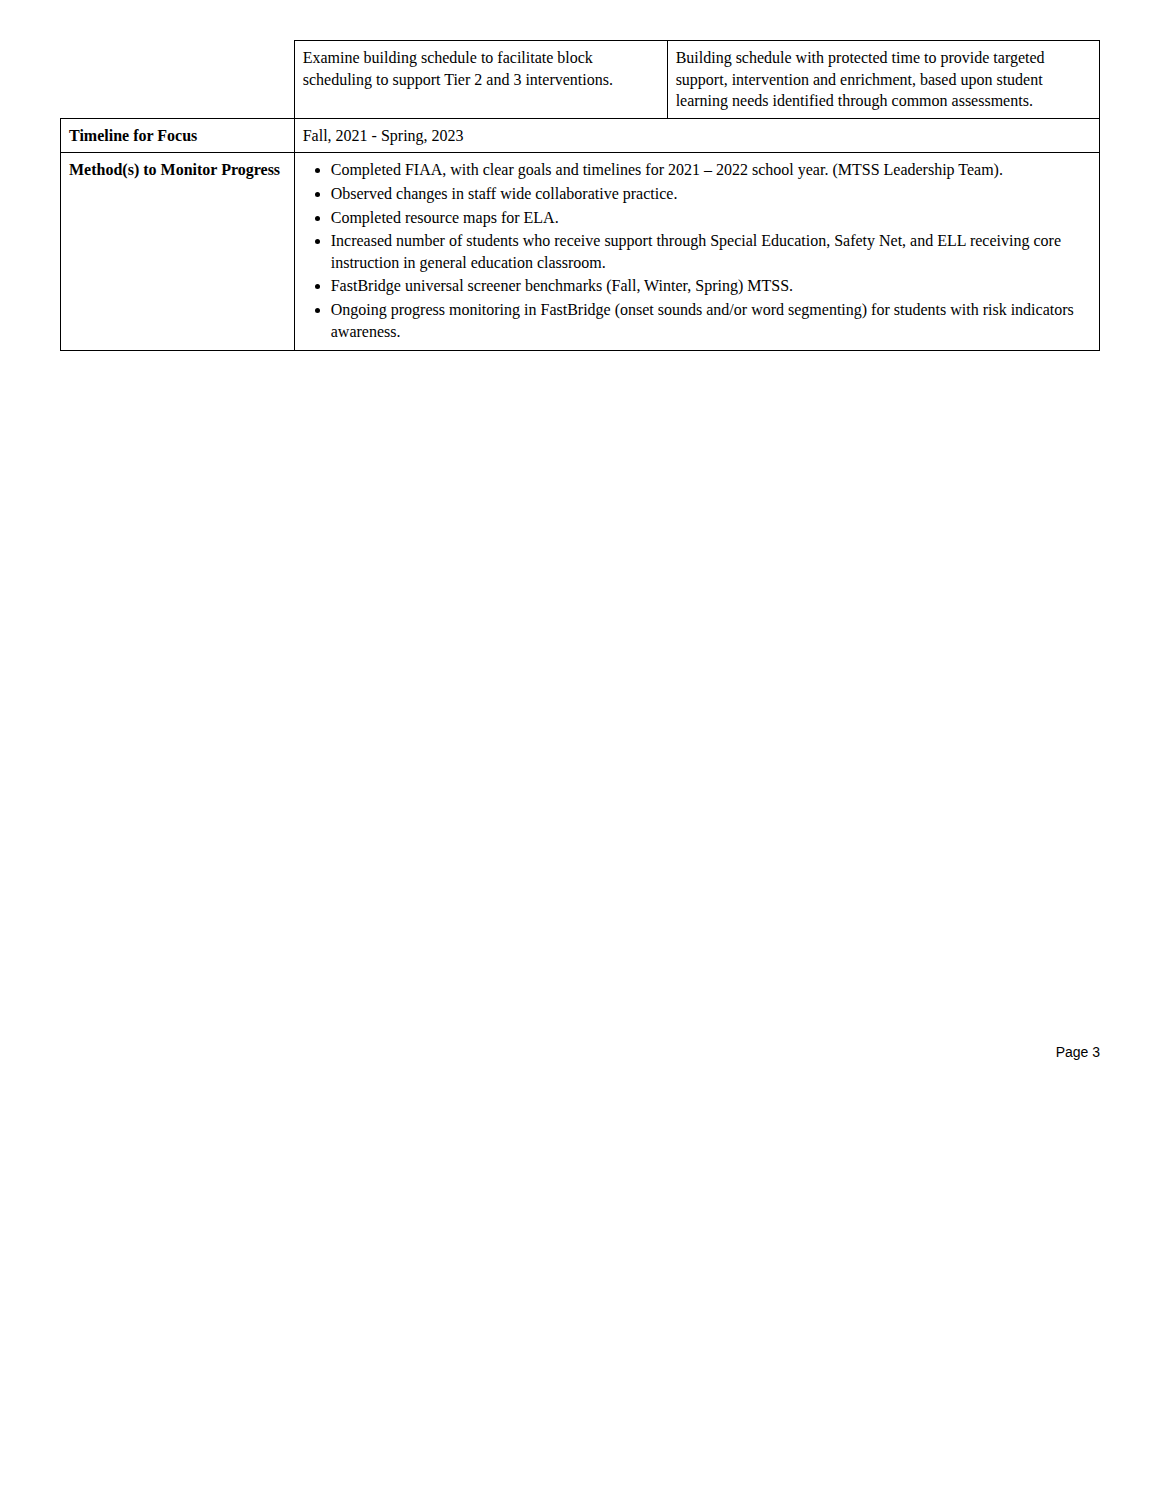| | Examine building schedule to facilitate block scheduling to support Tier 2 and 3 interventions. | Building schedule with protected time to provide targeted support, intervention and enrichment, based upon student learning needs identified through common assessments. |
| Timeline for Focus | Fall, 2021 - Spring, 2023 |
| Method(s) to Monitor Progress | Completed FIAA, with clear goals and timelines for 2021 – 2022 school year. (MTSS Leadership Team). Observed changes in staff wide collaborative practice. Completed resource maps for ELA. Increased number of students who receive support through Special Education, Safety Net, and ELL receiving core instruction in general education classroom. FastBridge universal screener benchmarks (Fall, Winter, Spring) MTSS. Ongoing progress monitoring in FastBridge (onset sounds and/or word segmenting) for students with risk indicators awareness. |
Page 3